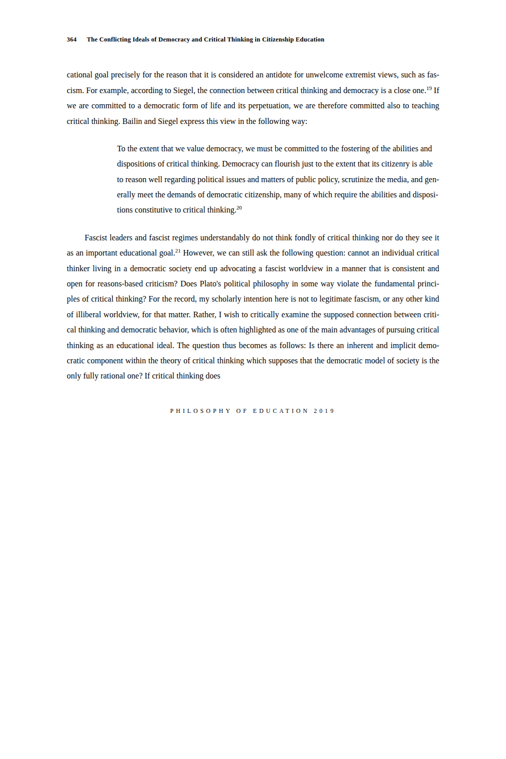364 The Conflicting Ideals of Democracy and Critical Thinking in Citizenship Education
cational goal precisely for the reason that it is considered an antidote for unwelcome extremist views, such as fascism. For example, according to Siegel, the connection between critical thinking and democracy is a close one.19 If we are committed to a democratic form of life and its perpetuation, we are therefore committed also to teaching critical thinking. Bailin and Siegel express this view in the following way:
To the extent that we value democracy, we must be committed to the fostering of the abilities and dispositions of critical thinking. Democracy can flourish just to the extent that its citizenry is able to reason well regarding political issues and matters of public policy, scrutinize the media, and generally meet the demands of democratic citizenship, many of which require the abilities and dispositions constitutive to critical thinking.20
Fascist leaders and fascist regimes understandably do not think fondly of critical thinking nor do they see it as an important educational goal.21 However, we can still ask the following question: cannot an individual critical thinker living in a democratic society end up advocating a fascist worldview in a manner that is consistent and open for reasons-based criticism? Does Plato's political philosophy in some way violate the fundamental principles of critical thinking? For the record, my scholarly intention here is not to legitimate fascism, or any other kind of illiberal worldview, for that matter. Rather, I wish to critically examine the supposed connection between critical thinking and democratic behavior, which is often highlighted as one of the main advantages of pursuing critical thinking as an educational ideal. The question thus becomes as follows: Is there an inherent and implicit democratic component within the theory of critical thinking which supposes that the democratic model of society is the only fully rational one? If critical thinking does
Philosophy of Education 2019